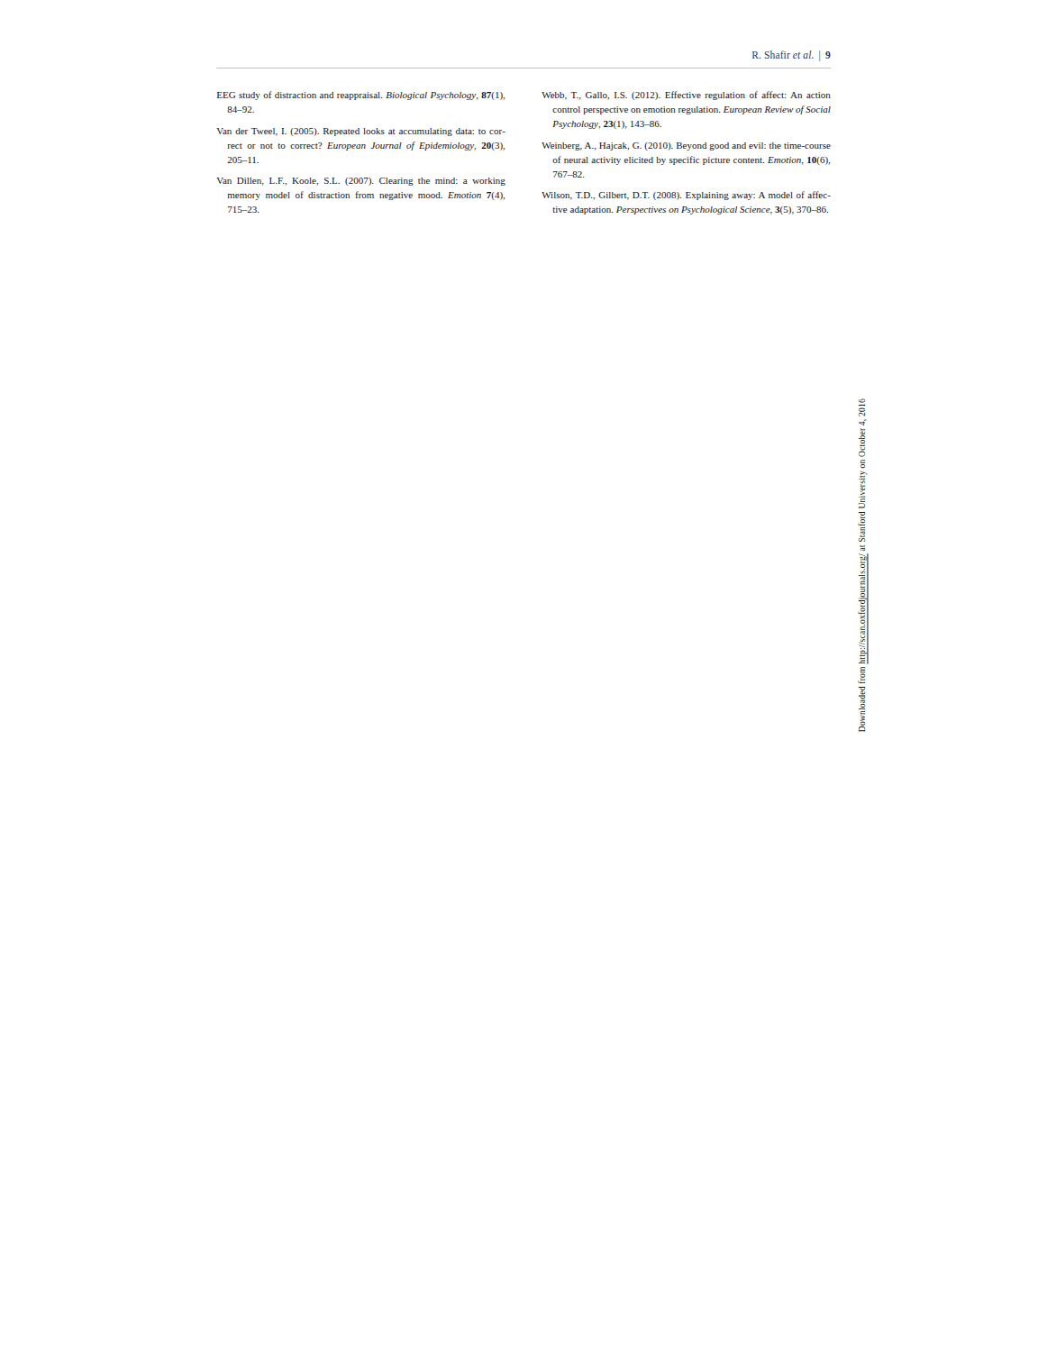R. Shafir et al.|9
EEG study of distraction and reappraisal. Biological Psychology, 87(1), 84–92.
Van der Tweel, I. (2005). Repeated looks at accumulating data: to correct or not to correct? European Journal of Epidemiology, 20(3), 205–11.
Van Dillen, L.F., Koole, S.L. (2007). Clearing the mind: a working memory model of distraction from negative mood. Emotion 7(4), 715–23.
Webb, T., Gallo, I.S. (2012). Effective regulation of affect: An action control perspective on emotion regulation. European Review of Social Psychology, 23(1), 143–86.
Weinberg, A., Hajcak, G. (2010). Beyond good and evil: the time-course of neural activity elicited by specific picture content. Emotion, 10(6), 767–82.
Wilson, T.D., Gilbert, D.T. (2008). Explaining away: A model of affective adaptation. Perspectives on Psychological Science, 3(5), 370–86.
Downloaded from http://scan.oxfordjournals.org/ at Stanford University on October 4, 2016